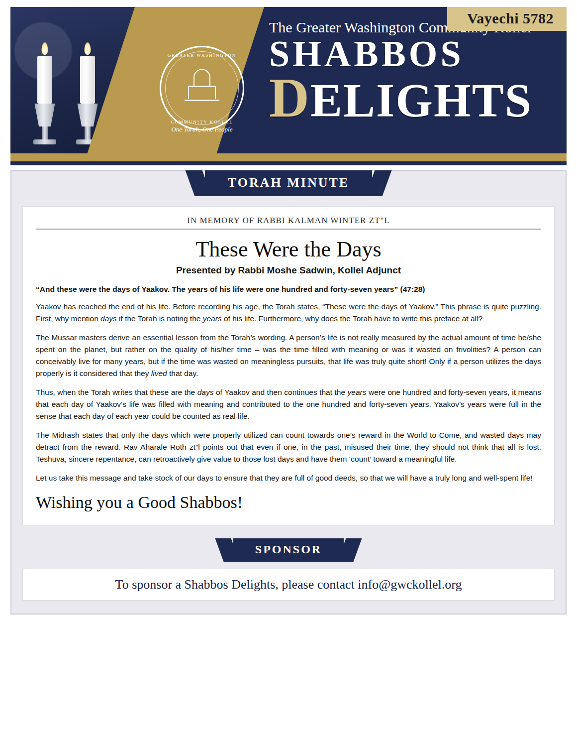Vayechi 5782
Greater Washington
Community Kollel
One Torah, One People
The Greater Washington Community Kollel
SHABBOS
DELIGHTS
Torah Minute
In Memory of Rabbi Kalman Winter zt"l
These Were the Days
Presented by Rabbi Moshe Sadwin, Kollel Adjunct
“And these were the days of Yaakov. The years of his life were one hundred and forty-seven years” (47:28)
Yaakov has reached the end of his life. Before recording his age, the Torah states, “These were the days of Yaakov.” This phrase is quite puzzling. First, why mention days if the Torah is noting the years of his life. Furthermore, why does the Torah have to write this preface at all?
The Mussar masters derive an essential lesson from the Torah’s wording. A person’s life is not really measured by the actual amount of time he/she spent on the planet, but rather on the quality of his/her time – was the time filled with meaning or was it wasted on frivolities? A person can conceivably live for many years, but if the time was wasted on meaningless pursuits, that life was truly quite short! Only if a person utilizes the days properly is it considered that they lived that day.
Thus, when the Torah writes that these are the days of Yaakov and then continues that the years were one hundred and forty-seven years, it means that each day of Yaakov’s life was filled with meaning and contributed to the one hundred and forty-seven years. Yaakov’s years were full in the sense that each day of each year could be counted as real life.
The Midrash states that only the days which were properly utilized can count towards one’s reward in the World to Come, and wasted days may detract from the reward. Rav Aharale Roth zt”l points out that even if one, in the past, misused their time, they should not think that all is lost. Teshuva, sincere repentance, can retroactively give value to those lost days and have them ‘count’ toward a meaningful life.
Let us take this message and take stock of our days to ensure that they are full of good deeds, so that we will have a truly long and well-spent life!
Wishing you a Good Shabbos!
Sponsor
To sponsor a Shabbos Delights, please contact info@gwckollel.org